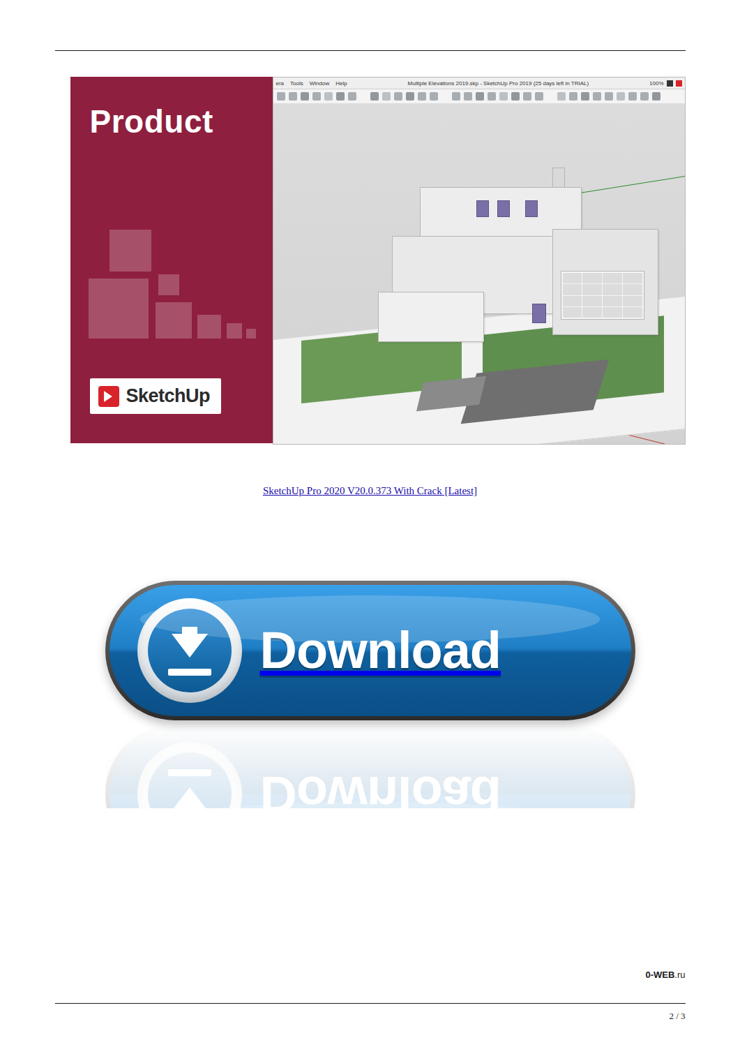Product
SketchUp
era Tools Window Help Multiple Elevations 2019.skp - SketchUp Pro 2019 (25 days left in TRIAL) 100%
SketchUp Pro 2020 V20.0.373 With Crack [Latest]
Download
Download
0-WEB.ru
2 / 3